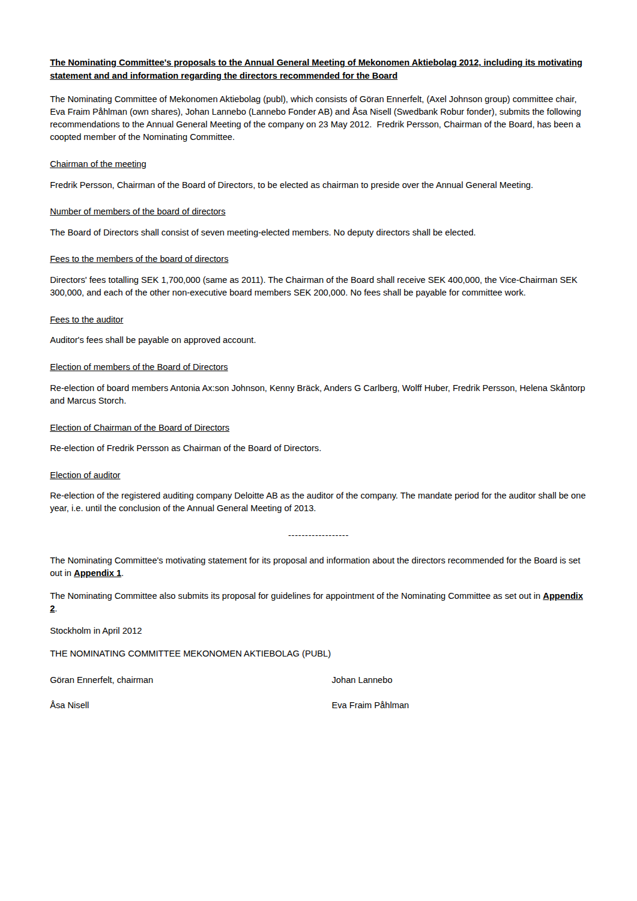The Nominating Committee's proposals to the Annual General Meeting of Mekonomen Aktiebolag 2012, including its motivating statement and and information regarding the directors recommended for the Board
The Nominating Committee of Mekonomen Aktiebolag (publ), which consists of Göran Ennerfelt, (Axel Johnson group) committee chair, Eva Fraim Påhlman (own shares), Johan Lannebo (Lannebo Fonder AB) and Åsa Nisell (Swedbank Robur fonder), submits the following recommendations to the Annual General Meeting of the company on 23 May 2012. Fredrik Persson, Chairman of the Board, has been a coopted member of the Nominating Committee.
Chairman of the meeting
Fredrik Persson, Chairman of the Board of Directors, to be elected as chairman to preside over the Annual General Meeting.
Number of members of the board of directors
The Board of Directors shall consist of seven meeting-elected members. No deputy directors shall be elected.
Fees to the members of the board of directors
Directors' fees totalling SEK 1,700,000 (same as 2011). The Chairman of the Board shall receive SEK 400,000, the Vice-Chairman SEK 300,000, and each of the other non-executive board members SEK 200,000. No fees shall be payable for committee work.
Fees to the auditor
Auditor's fees shall be payable on approved account.
Election of members of the Board of Directors
Re-election of board members Antonia Ax:son Johnson, Kenny Bräck, Anders G Carlberg, Wolff Huber, Fredrik Persson, Helena Skåntorp and Marcus Storch.
Election of Chairman of the Board of Directors
Re-election of Fredrik Persson as Chairman of the Board of Directors.
Election of auditor
Re-election of the registered auditing company Deloitte AB as the auditor of the company. The mandate period for the auditor shall be one year, i.e. until the conclusion of the Annual General Meeting of 2013.
------------------
The Nominating Committee's motivating statement for its proposal and information about the directors recommended for the Board is set out in Appendix 1.
The Nominating Committee also submits its proposal for guidelines for appointment of the Nominating Committee as set out in Appendix 2.
Stockholm in April 2012
THE NOMINATING COMMITTEE MEKONOMEN AKTIEBOLAG (PUBL)
| Göran Ennerfelt, chairman | Johan Lannebo |
| Åsa Nisell | Eva Fraim Påhlman |